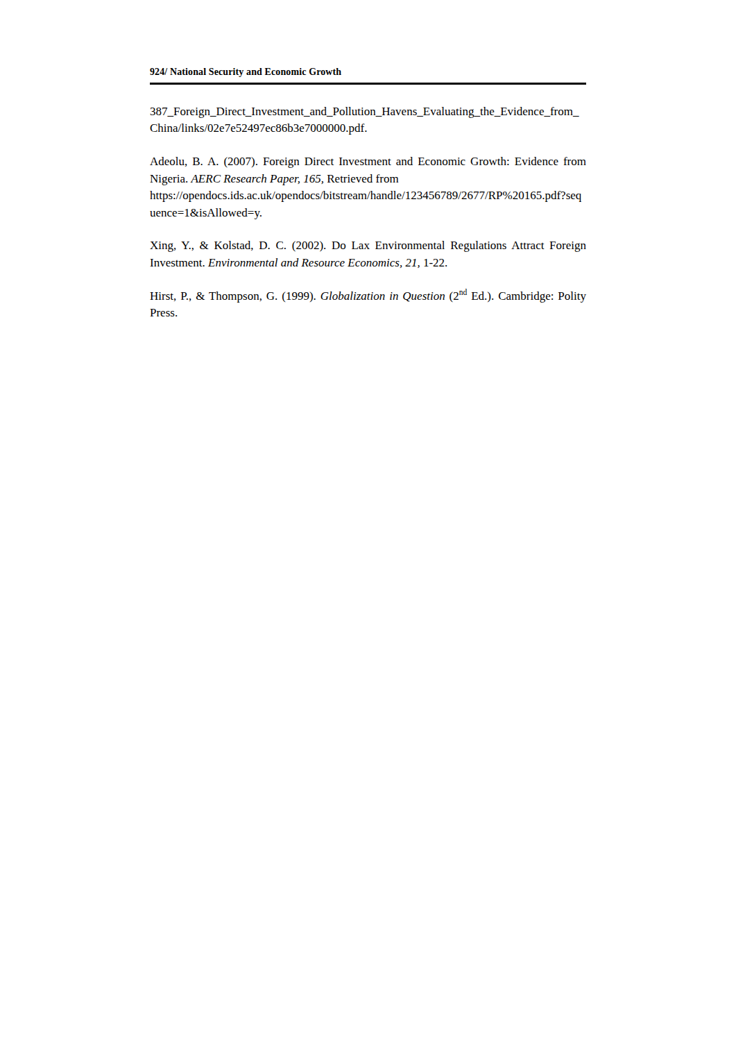924/ National Security and Economic Growth
387_Foreign_Direct_Investment_and_Pollution_Havens_Evaluating_the_Evidence_from_China/links/02e7e52497ec86b3e7000000.pdf.
Adeolu, B. A. (2007). Foreign Direct Investment and Economic Growth: Evidence from Nigeria. AERC Research Paper, 165, Retrieved from
https://opendocs.ids.ac.uk/opendocs/bitstream/handle/123456789/2677/RP%20165.pdf?sequence=1&isAllowed=y.
Xing, Y., & Kolstad, D. C. (2002). Do Lax Environmental Regulations Attract Foreign Investment. Environmental and Resource Economics, 21, 1-22.
Hirst, P., & Thompson, G. (1999). Globalization in Question (2nd Ed.). Cambridge: Polity Press.